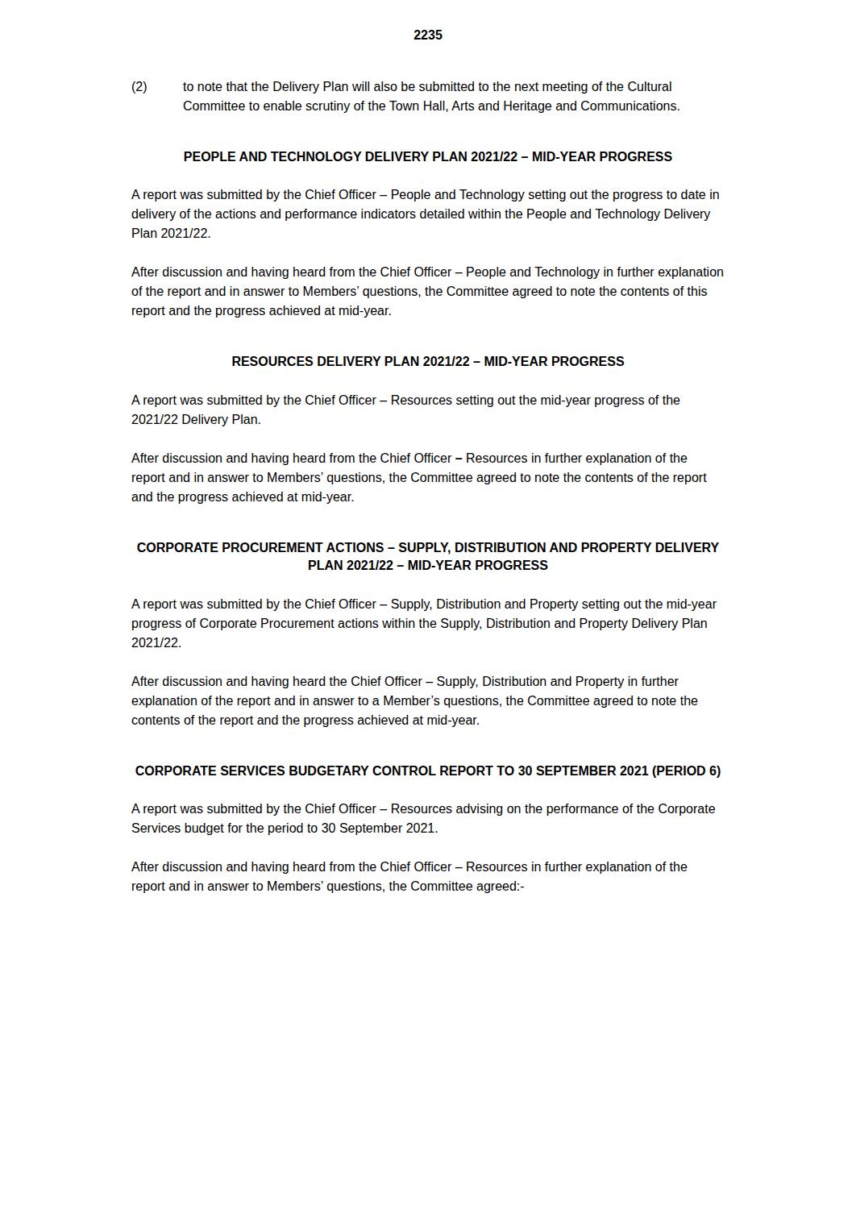2235
(2) to note that the Delivery Plan will also be submitted to the next meeting of the Cultural Committee to enable scrutiny of the Town Hall, Arts and Heritage and Communications.
People and Technology Delivery Plan 2021/22 – Mid-Year Progress
A report was submitted by the Chief Officer – People and Technology setting out the progress to date in delivery of the actions and performance indicators detailed within the People and Technology Delivery Plan 2021/22.
After discussion and having heard from the Chief Officer – People and Technology in further explanation of the report and in answer to Members’ questions, the Committee agreed to note the contents of this report and the progress achieved at mid-year.
Resources Delivery Plan 2021/22 – Mid-Year Progress
A report was submitted by the Chief Officer – Resources setting out the mid-year progress of the 2021/22 Delivery Plan.
After discussion and having heard from the Chief Officer – Resources in further explanation of the report and in answer to Members’ questions, the Committee agreed to note the contents of the report and the progress achieved at mid-year.
Corporate Procurement Actions – Supply, Distribution and Property Delivery Plan 2021/22 – Mid-Year Progress
A report was submitted by the Chief Officer – Supply, Distribution and Property setting out the mid-year progress of Corporate Procurement actions within the Supply, Distribution and Property Delivery Plan 2021/22.
After discussion and having heard the Chief Officer – Supply, Distribution and Property in further explanation of the report and in answer to a Member’s questions, the Committee agreed to note the contents of the report and the progress achieved at mid-year.
Corporate Services Budgetary Control Report to 30 September 2021 (Period 6)
A report was submitted by the Chief Officer – Resources advising on the performance of the Corporate Services budget for the period to 30 September 2021.
After discussion and having heard from the Chief Officer – Resources in further explanation of the report and in answer to Members’ questions, the Committee agreed:-